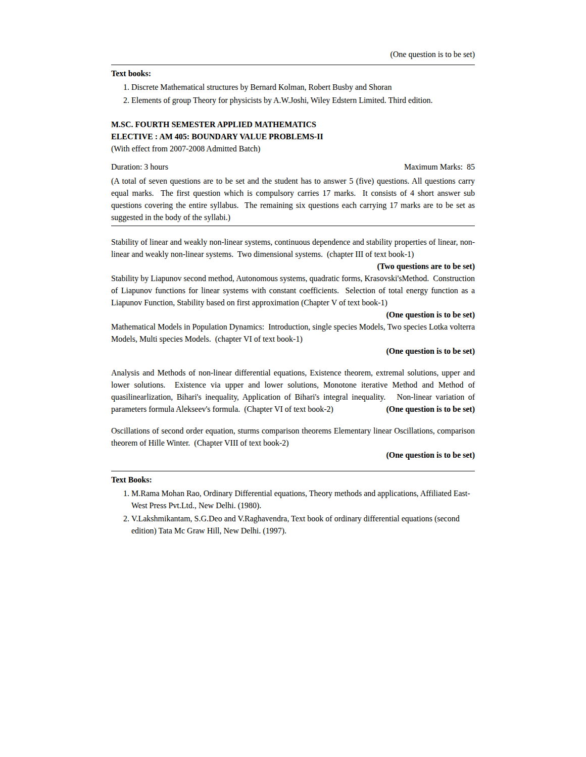(One question is to be set)
Text books:
Discrete Mathematical structures by Bernard Kolman, Robert Busby and Shoran
Elements of group Theory for physicists by A.W.Joshi, Wiley Edstern Limited. Third edition.
M.SC. FOURTH SEMESTER APPLIED MATHEMATICS
ELECTIVE : AM 405: BOUNDARY VALUE PROBLEMS-II
(With effect from 2007-2008 Admitted Batch)
Duration: 3 hours Maximum Marks: 85
(A total of seven questions are to be set and the student has to answer 5 (five) questions. All questions carry equal marks. The first question which is compulsory carries 17 marks. It consists of 4 short answer sub questions covering the entire syllabus. The remaining six questions each carrying 17 marks are to be set as suggested in the body of the syllabi.)
Stability of linear and weakly non-linear systems, continuous dependence and stability properties of linear, non-linear and weakly non-linear systems. Two dimensional systems. (chapter III of text book-1) (Two questions are to be set)
Stability by Liapunov second method, Autonomous systems, quadratic forms, Krasovski'sMethod. Construction of Liapunov functions for linear systems with constant coefficients. Selection of total energy function as a Liapunov Function, Stability based on first approximation (Chapter V of text book-1) (One question is to be set)
Mathematical Models in Population Dynamics: Introduction, single species Models, Two species Lotka volterra Models, Multi species Models. (chapter VI of text book-1)
(One question is to be set)
Analysis and Methods of non-linear differential equations, Existence theorem, extremal solutions, upper and lower solutions. Existence via upper and lower solutions, Monotone iterative Method and Method of quasilinearlization, Bihari's inequality, Application of Bihari's integral inequality. Non-linear variation of parameters formula Alekseev's formula. (Chapter VI of text book-2) (One question is to be set)
Oscillations of second order equation, sturms comparison theorems Elementary linear Oscillations, comparison theorem of Hille Winter. (Chapter VIII of text book-2)
(One question is to be set)
Text Books:
M.Rama Mohan Rao, Ordinary Differential equations, Theory methods and applications, Affiliated East-West Press Pvt.Ltd., New Delhi. (1980).
V.Lakshmikantam, S.G.Deo and V.Raghavendra, Text book of ordinary differential equations (second edition) Tata Mc Graw Hill, New Delhi. (1997).